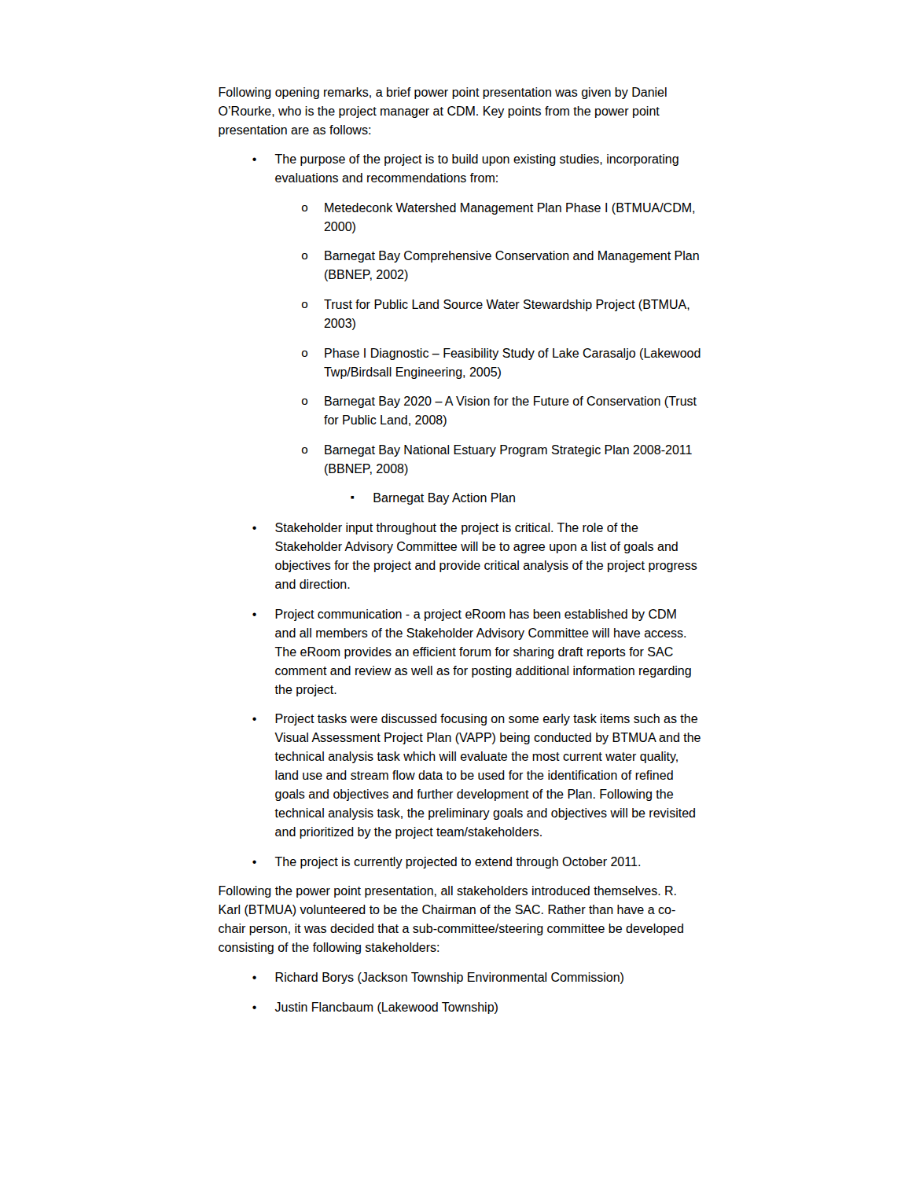Following opening remarks, a brief power point presentation was given by Daniel O’Rourke, who is the project manager at CDM. Key points from the power point presentation are as follows:
The purpose of the project is to build upon existing studies, incorporating evaluations and recommendations from:
Metedeconk Watershed Management Plan Phase I (BTMUA/CDM, 2000)
Barnegat Bay Comprehensive Conservation and Management Plan (BBNEP, 2002)
Trust for Public Land Source Water Stewardship Project (BTMUA, 2003)
Phase I Diagnostic – Feasibility Study of Lake Carasaljo (Lakewood Twp/Birdsall Engineering, 2005)
Barnegat Bay 2020 – A Vision for the Future of Conservation (Trust for Public Land, 2008)
Barnegat Bay National Estuary Program Strategic Plan 2008-2011 (BBNEP, 2008)
Barnegat Bay Action Plan
Stakeholder input throughout the project is critical. The role of the Stakeholder Advisory Committee will be to agree upon a list of goals and objectives for the project and provide critical analysis of the project progress and direction.
Project communication - a project eRoom has been established by CDM and all members of the Stakeholder Advisory Committee will have access. The eRoom provides an efficient forum for sharing draft reports for SAC comment and review as well as for posting additional information regarding the project.
Project tasks were discussed focusing on some early task items such as the Visual Assessment Project Plan (VAPP) being conducted by BTMUA and the technical analysis task which will evaluate the most current water quality, land use and stream flow data to be used for the identification of refined goals and objectives and further development of the Plan. Following the technical analysis task, the preliminary goals and objectives will be revisited and prioritized by the project team/stakeholders.
The project is currently projected to extend through October 2011.
Following the power point presentation, all stakeholders introduced themselves. R. Karl (BTMUA) volunteered to be the Chairman of the SAC. Rather than have a co-chair person, it was decided that a sub-committee/steering committee be developed consisting of the following stakeholders:
Richard Borys (Jackson Township Environmental Commission)
Justin Flancbaum (Lakewood Township)